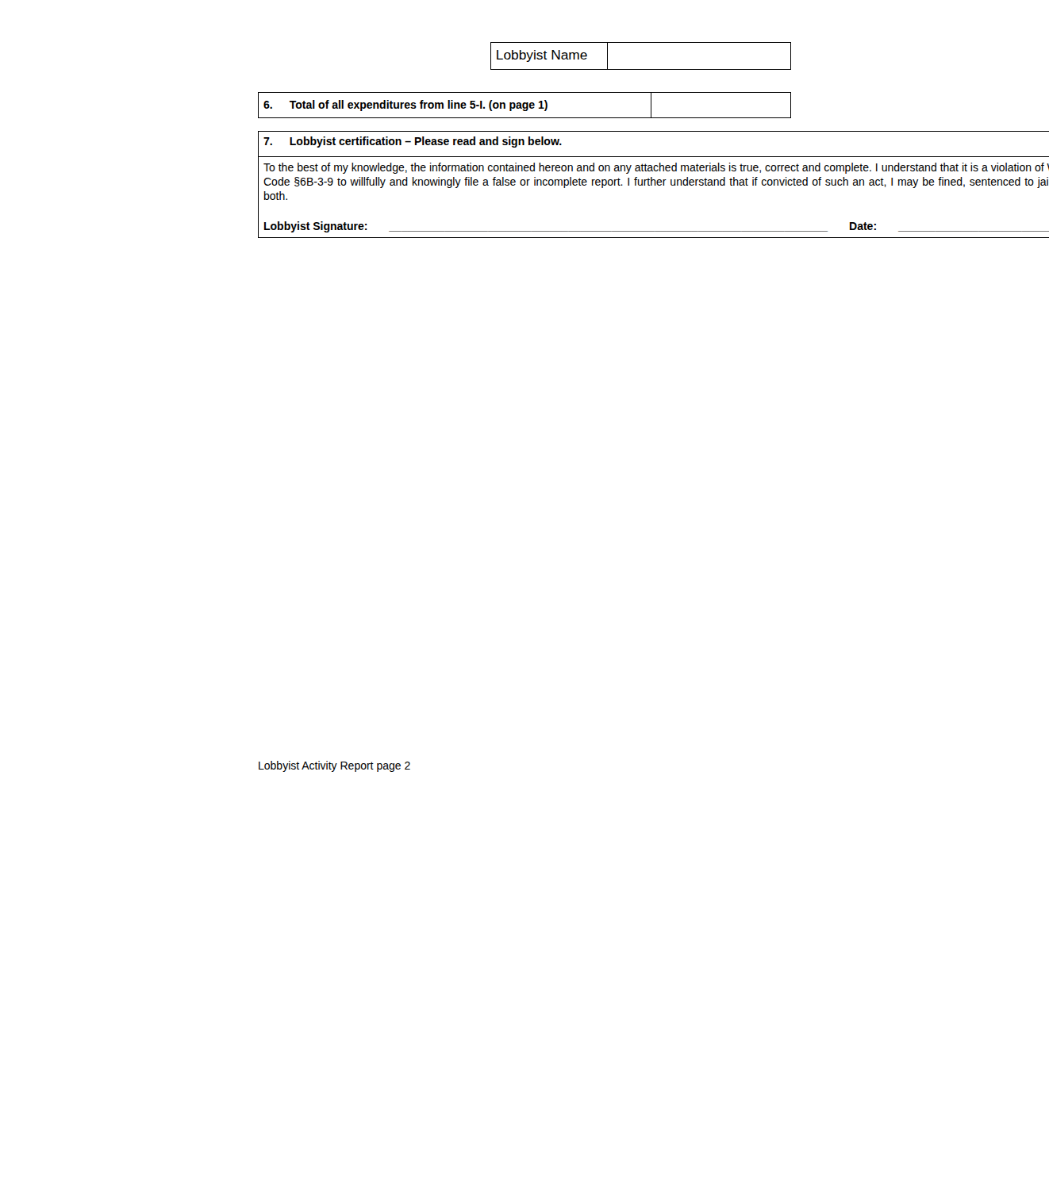| Lobbyist Name | |
| 6. Total of all expenditures from line 5-I. (on page 1) | |
| 7. Lobbyist certification – Please read and sign below. |
| To the best of my knowledge, the information contained hereon and on any attached materials is true, correct and complete. I understand that it is a violation of WV Code §6B-3-9 to willfully and knowingly file a false or incomplete report. I further understand that if convicted of such an act, I may be fined, sentenced to jail or both. Lobbyist Signature: _______________________________________________________________________ Date: ___________________________ |
Lobbyist Activity Report page 2